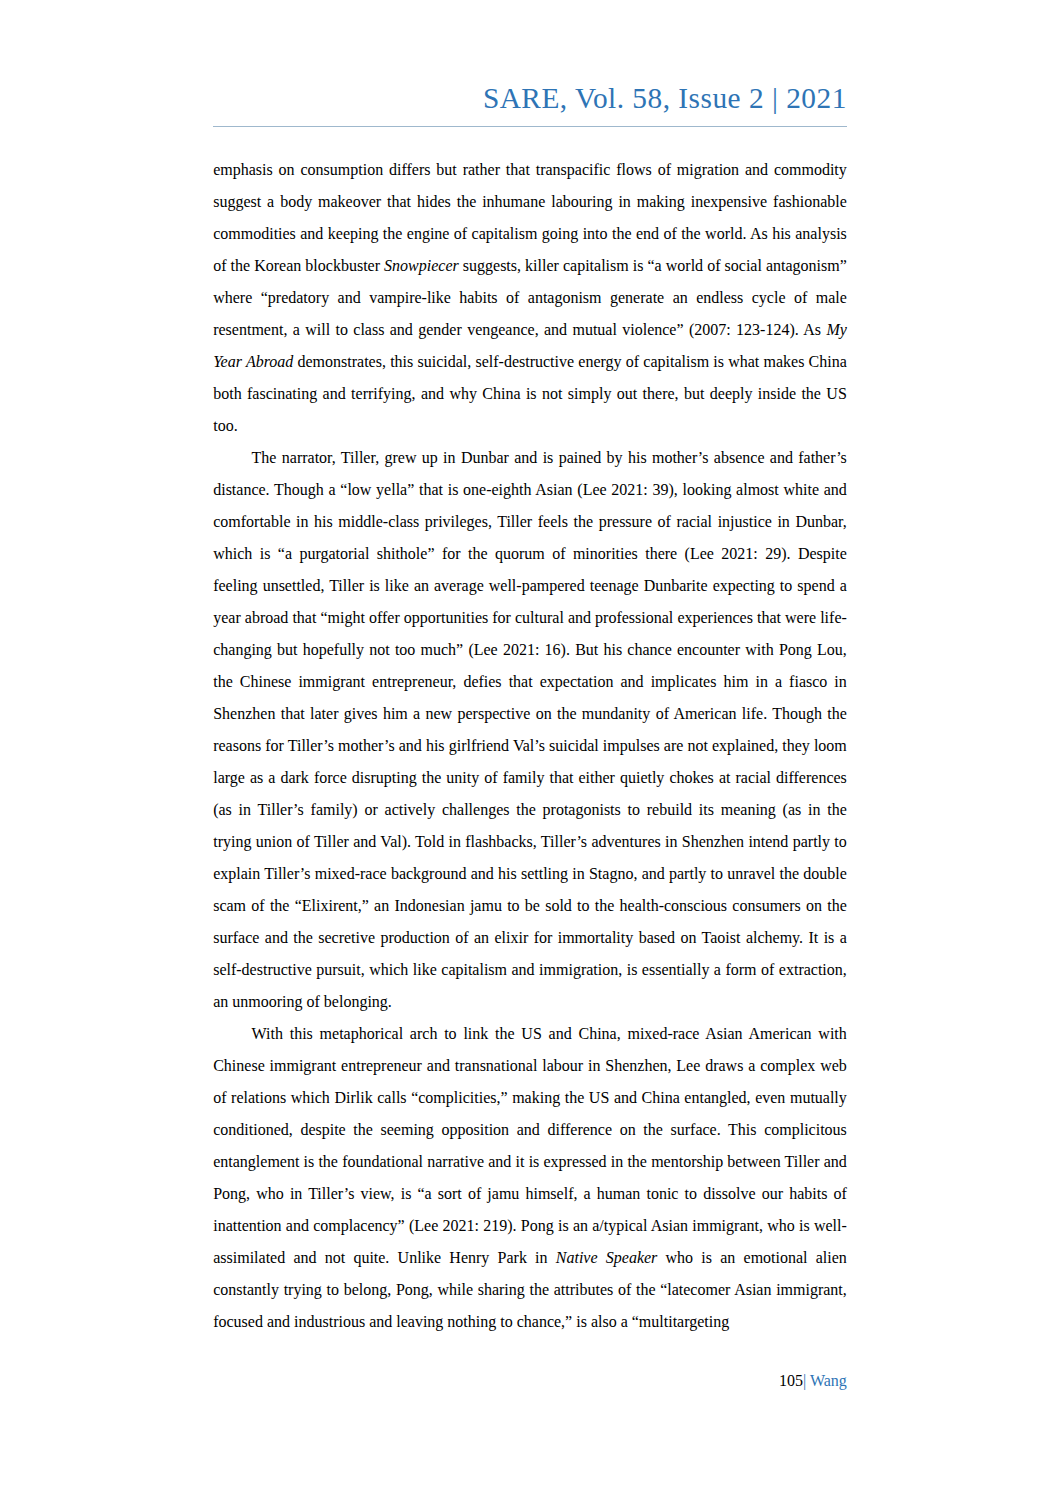SARE, Vol. 58, Issue 2 | 2021
emphasis on consumption differs but rather that transpacific flows of migration and commodity suggest a body makeover that hides the inhumane labouring in making inexpensive fashionable commodities and keeping the engine of capitalism going into the end of the world. As his analysis of the Korean blockbuster Snowpiecer suggests, killer capitalism is “a world of social antagonism” where “predatory and vampire-like habits of antagonism generate an endless cycle of male resentment, a will to class and gender vengeance, and mutual violence” (2007: 123-124). As My Year Abroad demonstrates, this suicidal, self-destructive energy of capitalism is what makes China both fascinating and terrifying, and why China is not simply out there, but deeply inside the US too.
The narrator, Tiller, grew up in Dunbar and is pained by his mother’s absence and father’s distance. Though a “low yella” that is one-eighth Asian (Lee 2021: 39), looking almost white and comfortable in his middle-class privileges, Tiller feels the pressure of racial injustice in Dunbar, which is “a purgatorial shithole” for the quorum of minorities there (Lee 2021: 29). Despite feeling unsettled, Tiller is like an average well-pampered teenage Dunbarite expecting to spend a year abroad that “might offer opportunities for cultural and professional experiences that were life-changing but hopefully not too much” (Lee 2021: 16). But his chance encounter with Pong Lou, the Chinese immigrant entrepreneur, defies that expectation and implicates him in a fiasco in Shenzhen that later gives him a new perspective on the mundanity of American life. Though the reasons for Tiller’s mother’s and his girlfriend Val’s suicidal impulses are not explained, they loom large as a dark force disrupting the unity of family that either quietly chokes at racial differences (as in Tiller’s family) or actively challenges the protagonists to rebuild its meaning (as in the trying union of Tiller and Val). Told in flashbacks, Tiller’s adventures in Shenzhen intend partly to explain Tiller’s mixed-race background and his settling in Stagno, and partly to unravel the double scam of the “Elixirent,” an Indonesian jamu to be sold to the health-conscious consumers on the surface and the secretive production of an elixir for immortality based on Taoist alchemy. It is a self-destructive pursuit, which like capitalism and immigration, is essentially a form of extraction, an unmooring of belonging.
With this metaphorical arch to link the US and China, mixed-race Asian American with Chinese immigrant entrepreneur and transnational labour in Shenzhen, Lee draws a complex web of relations which Dirlik calls “complicities,” making the US and China entangled, even mutually conditioned, despite the seeming opposition and difference on the surface. This complicitous entanglement is the foundational narrative and it is expressed in the mentorship between Tiller and Pong, who in Tiller’s view, is “a sort of jamu himself, a human tonic to dissolve our habits of inattention and complacency” (Lee 2021: 219). Pong is an a/typical Asian immigrant, who is well-assimilated and not quite. Unlike Henry Park in Native Speaker who is an emotional alien constantly trying to belong, Pong, while sharing the attributes of the “latecomer Asian immigrant, focused and industrious and leaving nothing to chance,” is also a “multitargeting
105| Wang